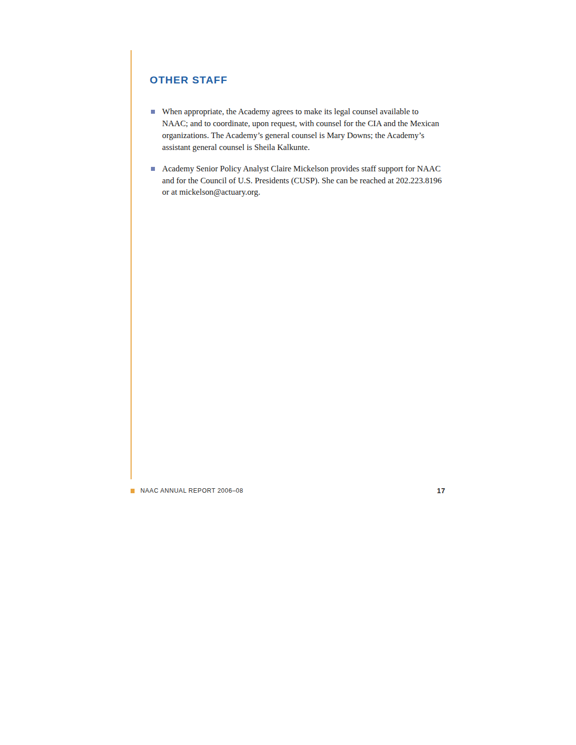Other Staff
When appropriate, the Academy agrees to make its legal counsel available to NAAC; and to coordinate, upon request, with counsel for the CIA and the Mexican organizations. The Academy’s general counsel is Mary Downs; the Academy’s assistant general counsel is Sheila Kalkunte.
Academy Senior Policy Analyst Claire Mickelson provides staff support for NAAC and for the Council of U.S. Presidents (CUSP). She can be reached at 202.223.8196 or at mickelson@actuary.org.
NAAC ANNUAL REPORT 2006–08
17